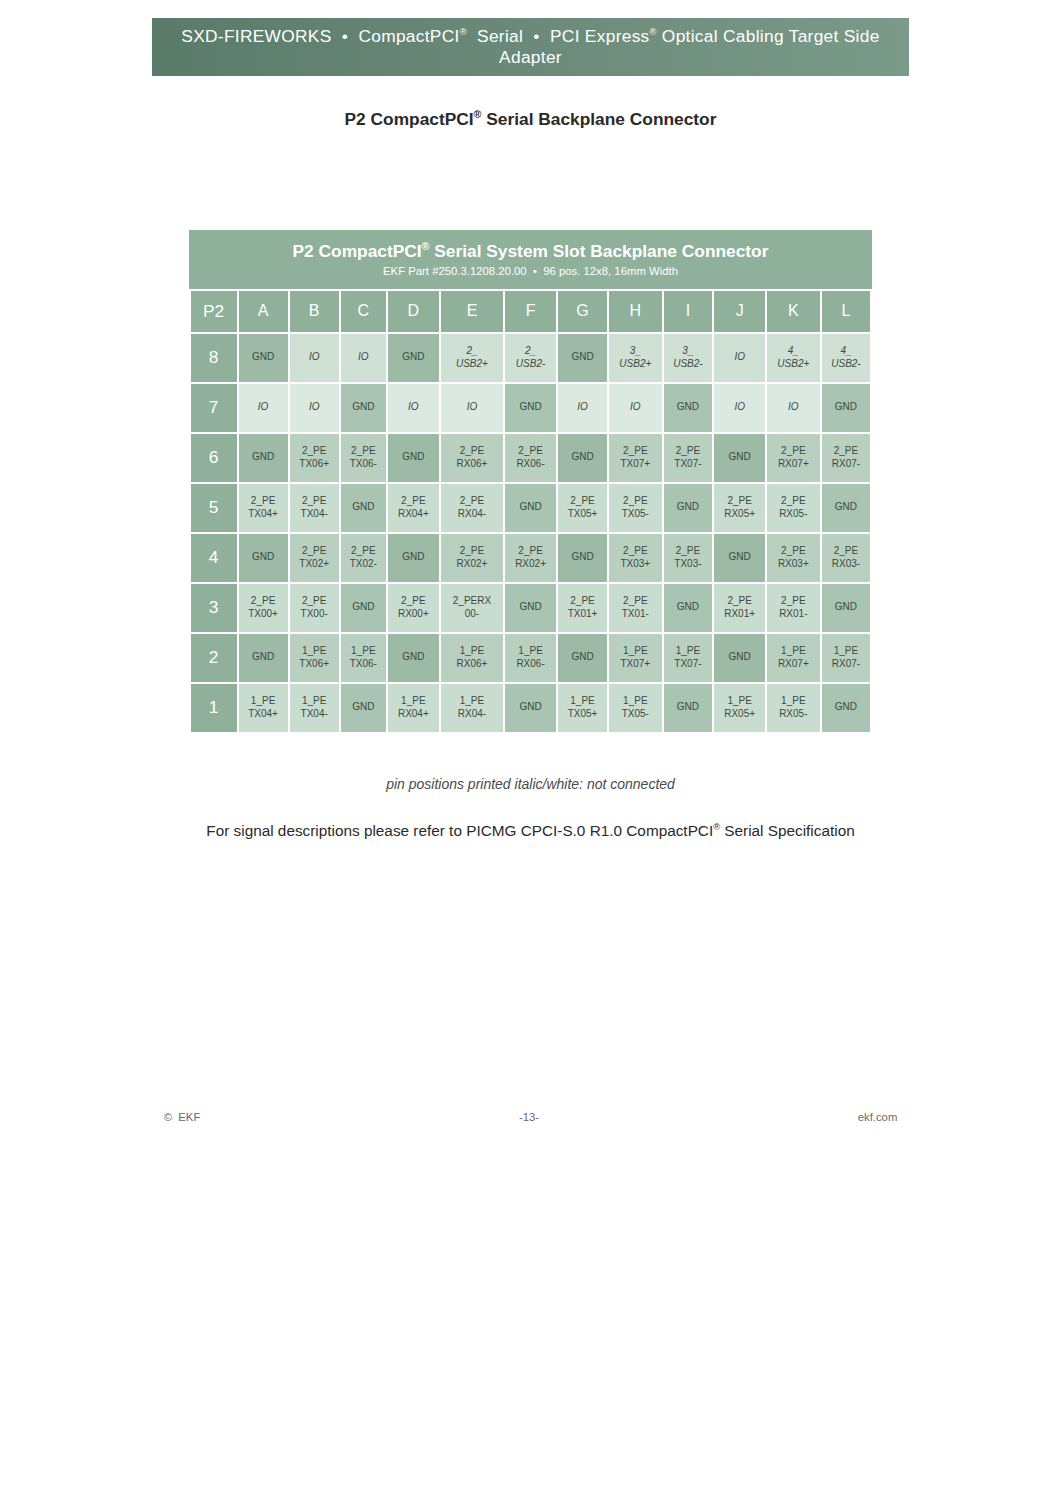SXD-FIREWORKS • CompactPCI® Serial • PCI Express® Optical Cabling Target Side Adapter
P2 CompactPCI® Serial Backplane Connector
P2 CompactPCI ® Serial System Slot Backplane Connector EKF Part #250.3.1208.20.00 • 96 pos. 12x8, 16mm Width
| P2 | A | B | C | D | E | F | G | H | I | J | K | L |
| --- | --- | --- | --- | --- | --- | --- | --- | --- | --- | --- | --- | --- |
| 8 | GND | IO | IO | GND | 2_ USB2+ | 2_ USB2- | GND | 3_ USB2+ | 3_ USB2- | IO | 4_ USB2+ | 4_ USB2- |
| 7 | IO | IO | GND | IO | IO | GND | IO | IO | GND | IO | IO | GND |
| 6 | GND | 2_PE TX06+ | 2_PE TX06- | GND | 2_PE RX06+ | 2_PE RX06- | GND | 2_PE TX07+ | 2_PE TX07- | GND | 2_PE RX07+ | 2_PE RX07- |
| 5 | 2_PE TX04+ | 2_PE TX04- | GND | 2_PE RX04+ | 2_PE RX04- | GND | 2_PE TX05+ | 2_PE TX05- | GND | 2_PE RX05+ | 2_PE RX05- | GND |
| 4 | GND | 2_PE TX02+ | 2_PE TX02- | GND | 2_PE RX02+ | 2_PE RX02+ | GND | 2_PE TX03+ | 2_PE TX03- | GND | 2_PE RX03+ | 2_PE RX03- |
| 3 | 2_PE TX00+ | 2_PE TX00- | GND | 2_PE RX00+ | 2_PERX 00- | GND | 2_PE TX01+ | 2_PE TX01- | GND | 2_PE RX01+ | 2_PE RX01- | GND |
| 2 | GND | 1_PE TX06+ | 1_PE TX06- | GND | 1_PE RX06+ | 1_PE RX06- | GND | 1_PE TX07+ | 1_PE TX07- | GND | 1_PE RX07+ | 1_PE RX07- |
| 1 | 1_PE TX04+ | 1_PE TX04- | GND | 1_PE RX04+ | 1_PE RX04- | GND | 1_PE TX05+ | 1_PE TX05- | GND | 1_PE RX05+ | 1_PE RX05- | GND |
pin positions printed italic/white: not connected
For signal descriptions please refer to PICMG CPCI-S.0 R1.0 CompactPCI® Serial Specification
© EKF
-13-
ekf.com